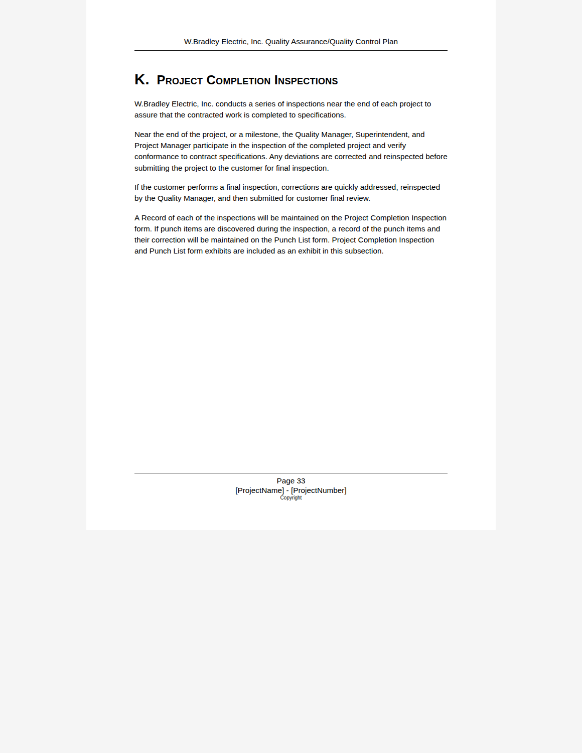W.Bradley Electric, Inc. Quality Assurance/Quality Control Plan
K. Project Completion Inspections
W.Bradley Electric, Inc. conducts a series of inspections near the end of each project to assure that the contracted work is completed to specifications.
Near the end of the project, or a milestone, the Quality Manager, Superintendent, and Project Manager participate in the inspection of the completed project and verify conformance to contract specifications. Any deviations are corrected and reinspected before submitting the project to the customer for final inspection.
If the customer performs a final inspection, corrections are quickly addressed, reinspected by the Quality Manager, and then submitted for customer final review.
A Record of each of the inspections will be maintained on the Project Completion Inspection form. If punch items are discovered during the inspection, a record of the punch items and their correction will be maintained on the Punch List form. Project Completion Inspection and Punch List form exhibits are included as an exhibit in this subsection.
Page 33
[ProjectName] - [ProjectNumber]
Copyright